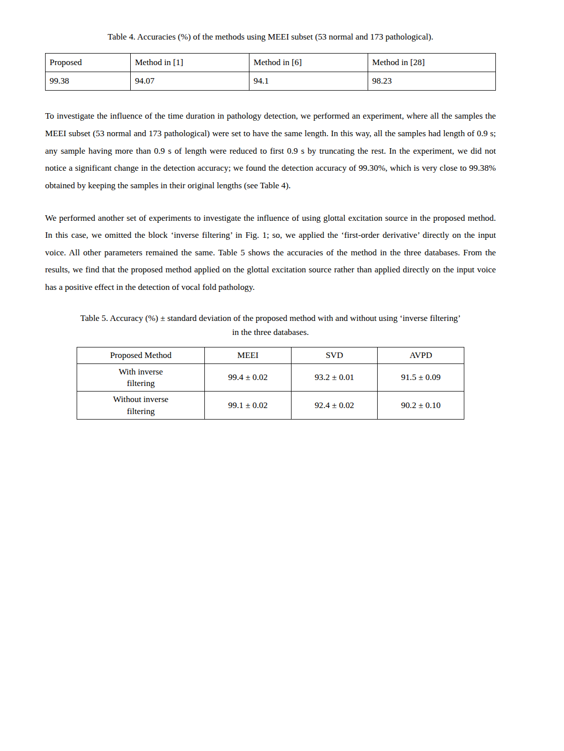Table 4. Accuracies (%) of the methods using MEEI subset (53 normal and 173 pathological).
| Proposed | Method in [1] | Method in [6] | Method in [28] |
| 99.38 | 94.07 | 94.1 | 98.23 |
To investigate the influence of the time duration in pathology detection, we performed an experiment, where all the samples the MEEI subset (53 normal and 173 pathological) were set to have the same length. In this way, all the samples had length of 0.9 s; any sample having more than 0.9 s of length were reduced to first 0.9 s by truncating the rest. In the experiment, we did not notice a significant change in the detection accuracy; we found the detection accuracy of 99.30%, which is very close to 99.38% obtained by keeping the samples in their original lengths (see Table 4).
We performed another set of experiments to investigate the influence of using glottal excitation source in the proposed method. In this case, we omitted the block ‘inverse filtering’ in Fig. 1; so, we applied the ‘first-order derivative’ directly on the input voice. All other parameters remained the same. Table 5 shows the accuracies of the method in the three databases. From the results, we find that the proposed method applied on the glottal excitation source rather than applied directly on the input voice has a positive effect in the detection of vocal fold pathology.
Table 5. Accuracy (%) ± standard deviation of the proposed method with and without using ‘inverse filtering’ in the three databases.
| Proposed Method | MEEI | SVD | AVPD |
| With inverse filtering | 99.4 ± 0.02 | 93.2 ± 0.01 | 91.5 ± 0.09 |
| Without inverse filtering | 99.1 ± 0.02 | 92.4 ± 0.02 | 90.2 ± 0.10 |